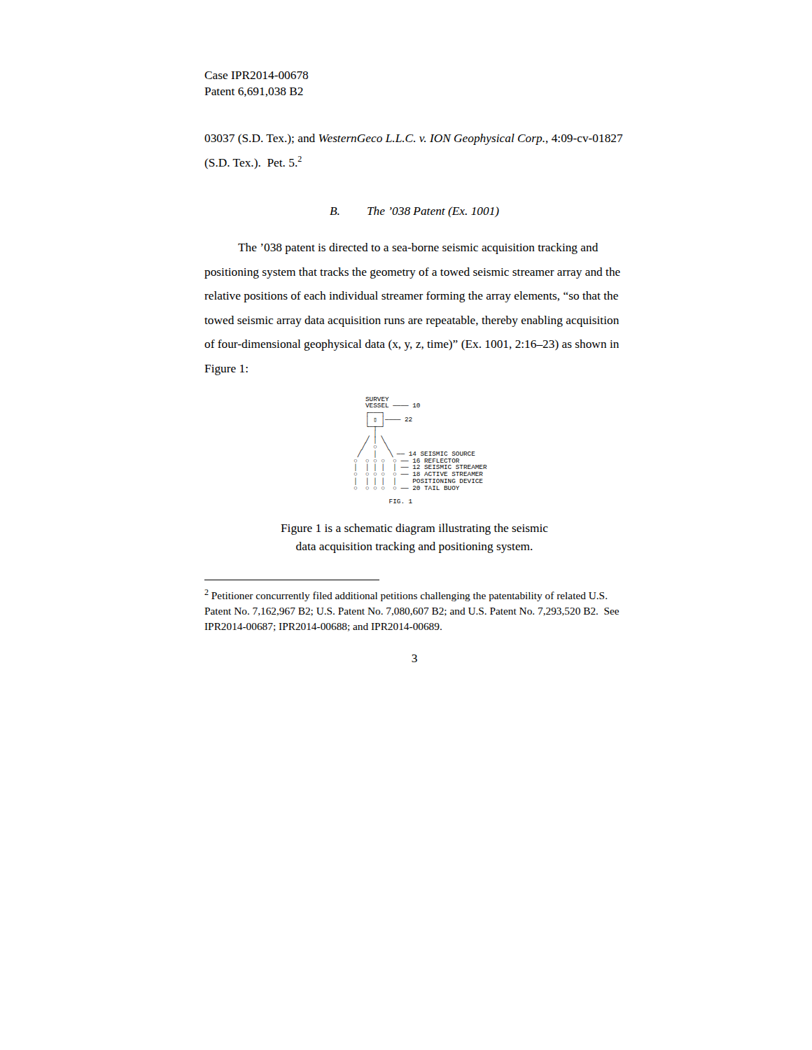Case IPR2014-00678
Patent 6,691,038 B2
03037 (S.D. Tex.); and WesternGeco L.L.C. v. ION Geophysical Corp., 4:09-cv-01827 (S.D. Tex.). Pet. 5.2
B. The ’038 Patent (Ex. 1001)
The ’038 patent is directed to a sea-borne seismic acquisition tracking and positioning system that tracks the geometry of a towed seismic streamer array and the relative positions of each individual streamer forming the array elements, “so that the towed seismic array data acquisition runs are repeatable, thereby enabling acquisition of four-dimensional geophysical data (x, y, z, time)” (Ex. 1001, 2:16–23) as shown in Figure 1:
SURVEY VESSEL ──── 10 ┌───┐ │ ▯ │──── 22 └─┬─┘ │ ╱ │ ╲ ╱ ○ ╲ ╱ │ ╲ ── 14 SEISMIC SOURCE ○ ○ ○ ○ ○ ── 16 REFLECTOR │ │ │ │ │ ── 12 SEISMIC STREAMER ○ ○ ○ ○ ○ ── 18 ACTIVE STREAMER │ │ │ │ │ POSITIONING DEVICE ○ ○ ○ ○ ○ ── 20 TAIL BUOY FIG. 1
Figure 1 is a schematic diagram illustrating the seismic
data acquisition tracking and positioning system.
2 Petitioner concurrently filed additional petitions challenging the patentability of related U.S. Patent No. 7,162,967 B2; U.S. Patent No. 7,080,607 B2; and U.S. Patent No. 7,293,520 B2. See IPR2014-00687; IPR2014-00688; and IPR2014-00689.
3